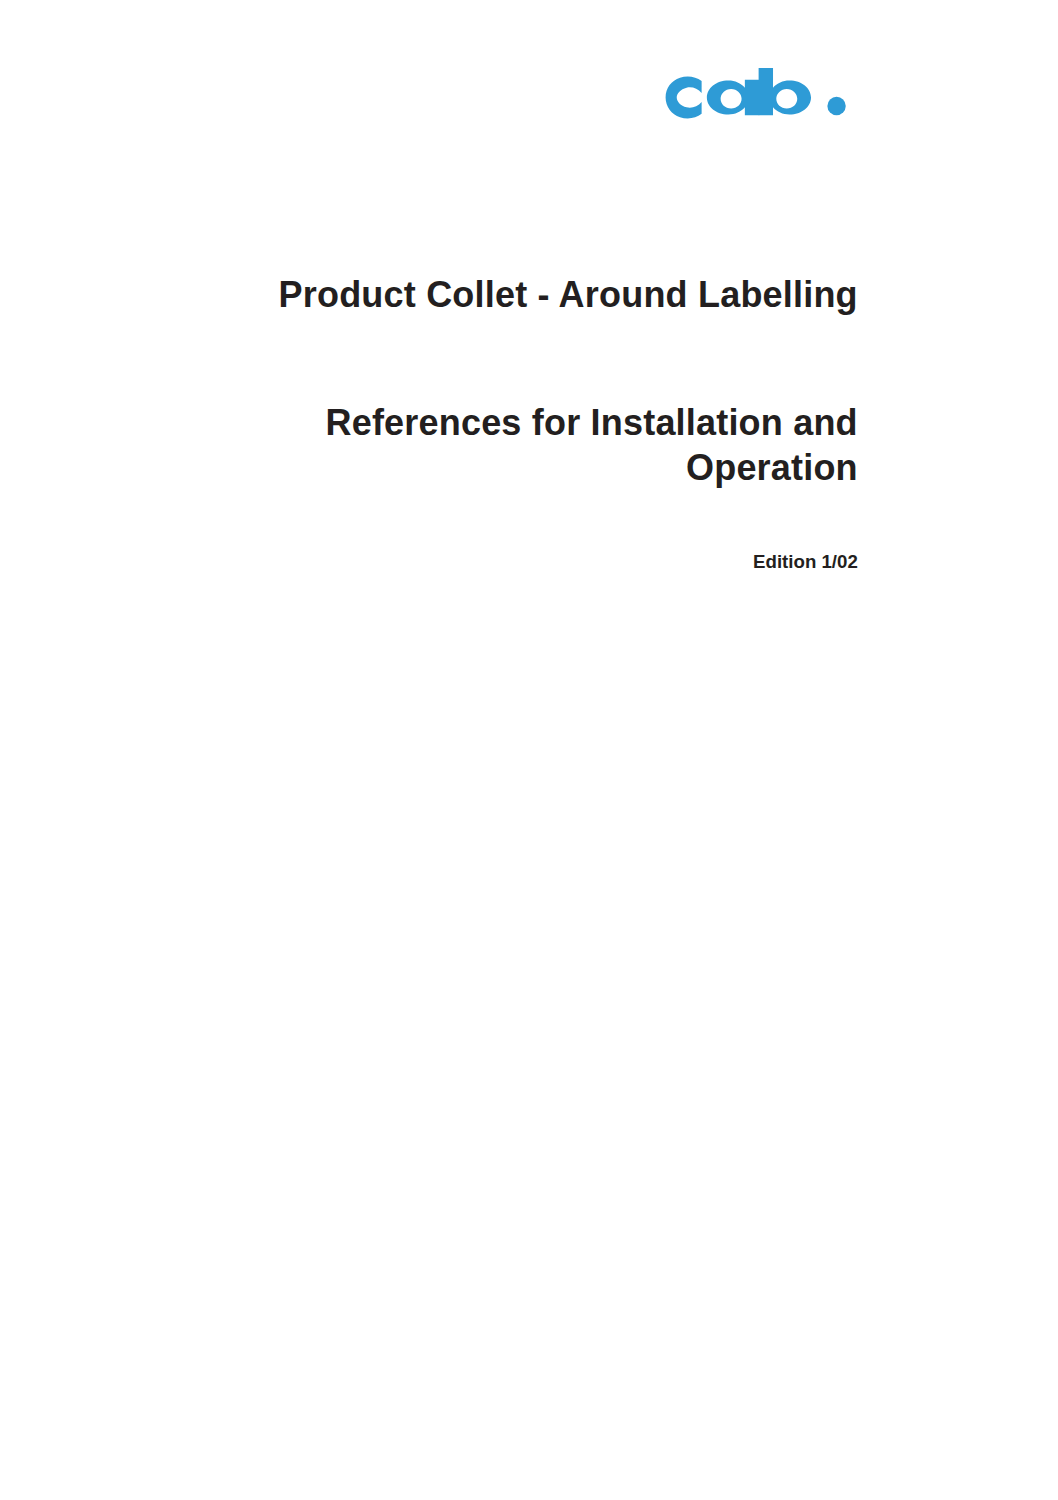Product Collet - Around Labelling
References for Installation and Operation
Edition 1/02